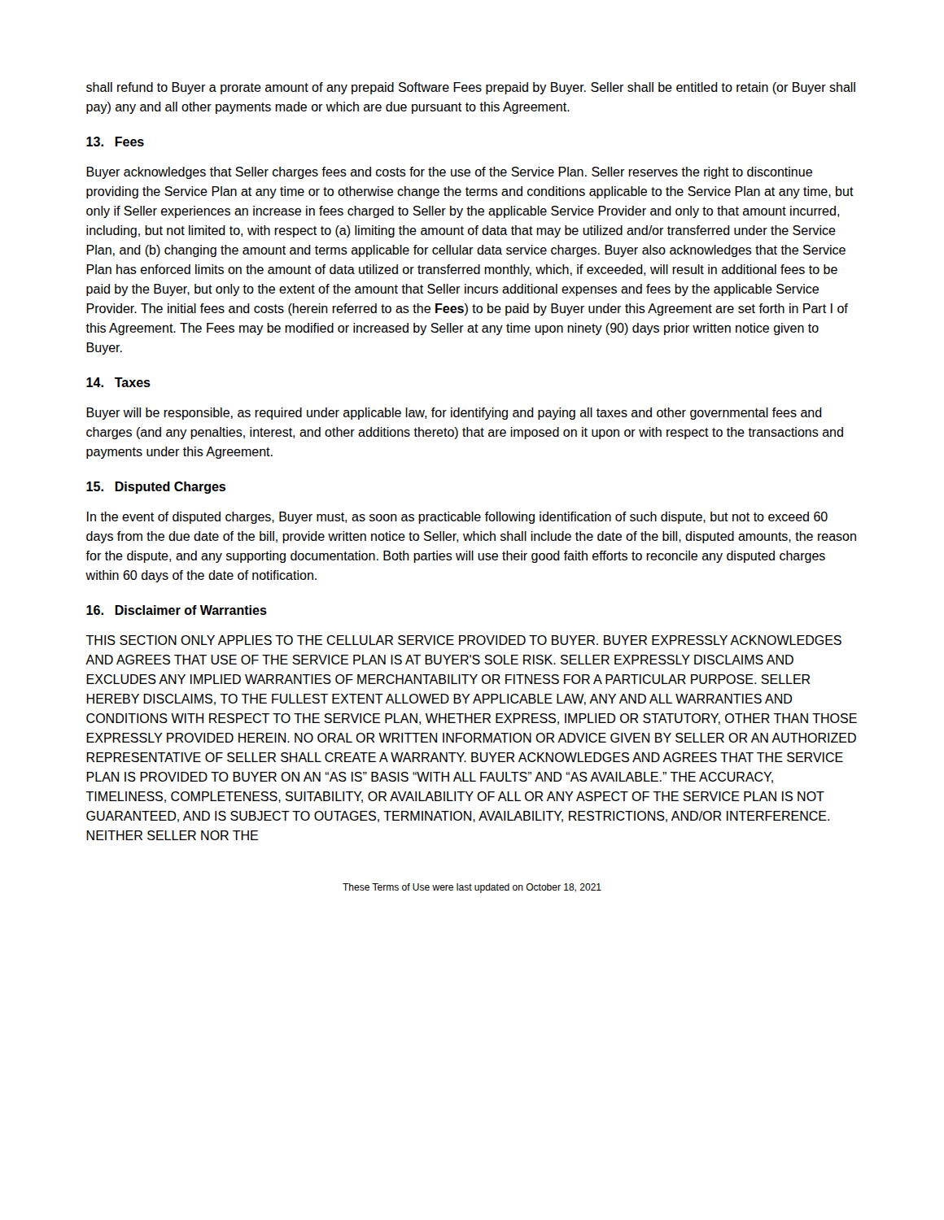shall refund to Buyer a prorate amount of any prepaid Software Fees prepaid by Buyer. Seller shall be entitled to retain (or Buyer shall pay) any and all other payments made or which are due pursuant to this Agreement.
13. Fees
Buyer acknowledges that Seller charges fees and costs for the use of the Service Plan. Seller reserves the right to discontinue providing the Service Plan at any time or to otherwise change the terms and conditions applicable to the Service Plan at any time, but only if Seller experiences an increase in fees charged to Seller by the applicable Service Provider and only to that amount incurred, including, but not limited to, with respect to (a) limiting the amount of data that may be utilized and/or transferred under the Service Plan, and (b) changing the amount and terms applicable for cellular data service charges. Buyer also acknowledges that the Service Plan has enforced limits on the amount of data utilized or transferred monthly, which, if exceeded, will result in additional fees to be paid by the Buyer, but only to the extent of the amount that Seller incurs additional expenses and fees by the applicable Service Provider. The initial fees and costs (herein referred to as the Fees) to be paid by Buyer under this Agreement are set forth in Part I of this Agreement. The Fees may be modified or increased by Seller at any time upon ninety (90) days prior written notice given to Buyer.
14. Taxes
Buyer will be responsible, as required under applicable law, for identifying and paying all taxes and other governmental fees and charges (and any penalties, interest, and other additions thereto) that are imposed on it upon or with respect to the transactions and payments under this Agreement.
15. Disputed Charges
In the event of disputed charges, Buyer must, as soon as practicable following identification of such dispute, but not to exceed 60 days from the due date of the bill, provide written notice to Seller, which shall include the date of the bill, disputed amounts, the reason for the dispute, and any supporting documentation. Both parties will use their good faith efforts to reconcile any disputed charges within 60 days of the date of notification.
16. Disclaimer of Warranties
THIS SECTION ONLY APPLIES TO THE CELLULAR SERVICE PROVIDED TO BUYER. BUYER EXPRESSLY ACKNOWLEDGES AND AGREES THAT USE OF THE SERVICE PLAN IS AT BUYER'S SOLE RISK. SELLER EXPRESSLY DISCLAIMS AND EXCLUDES ANY IMPLIED WARRANTIES OF MERCHANTABILITY OR FITNESS FOR A PARTICULAR PURPOSE. SELLER HEREBY DISCLAIMS, TO THE FULLEST EXTENT ALLOWED BY APPLICABLE LAW, ANY AND ALL WARRANTIES AND CONDITIONS WITH RESPECT TO THE SERVICE PLAN, WHETHER EXPRESS, IMPLIED OR STATUTORY, OTHER THAN THOSE EXPRESSLY PROVIDED HEREIN. NO ORAL OR WRITTEN INFORMATION OR ADVICE GIVEN BY SELLER OR AN AUTHORIZED REPRESENTATIVE OF SELLER SHALL CREATE A WARRANTY. BUYER ACKNOWLEDGES AND AGREES THAT THE SERVICE PLAN IS PROVIDED TO BUYER ON AN “AS IS” BASIS “WITH ALL FAULTS” AND “AS AVAILABLE.” THE ACCURACY, TIMELINESS, COMPLETENESS, SUITABILITY, OR AVAILABILITY OF ALL OR ANY ASPECT OF THE SERVICE PLAN IS NOT GUARANTEED, AND IS SUBJECT TO OUTAGES, TERMINATION, AVAILABILITY, RESTRICTIONS, AND/OR INTERFERENCE. NEITHER SELLER NOR THE
These Terms of Use were last updated on October 18, 2021